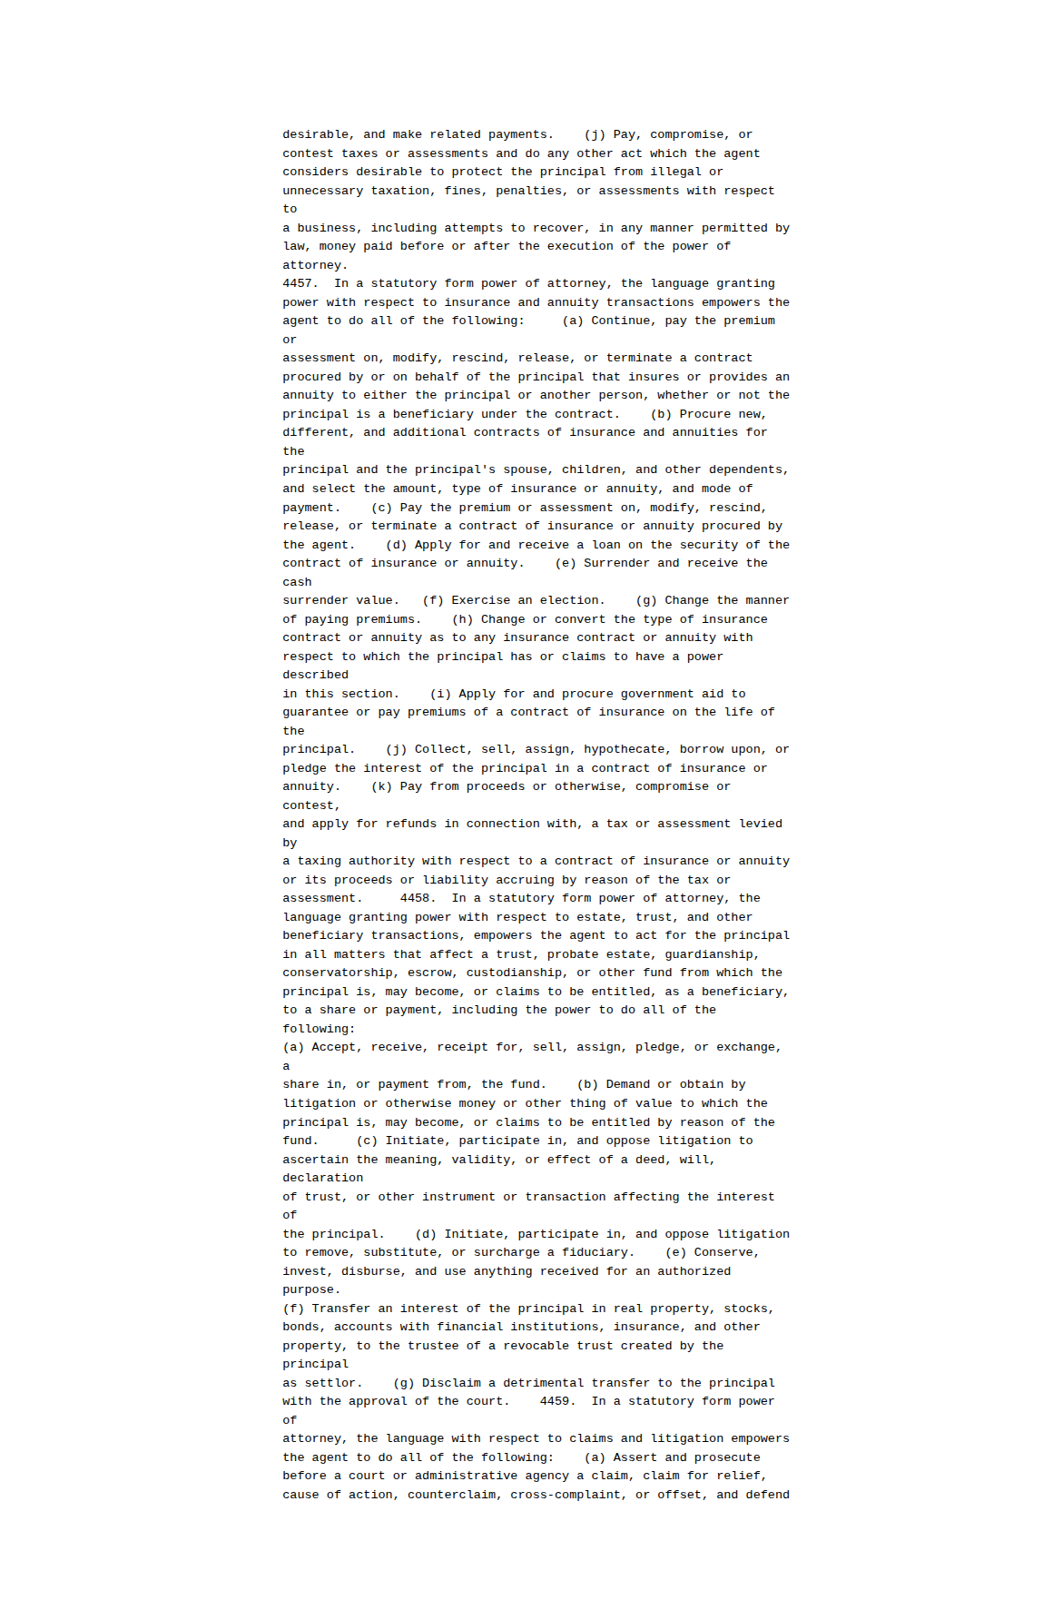desirable, and make related payments. (j) Pay, compromise, or contest taxes or assessments and do any other act which the agent considers desirable to protect the principal from illegal or unnecessary taxation, fines, penalties, or assessments with respect to a business, including attempts to recover, in any manner permitted by law, money paid before or after the execution of the power of attorney. 4457. In a statutory form power of attorney, the language granting power with respect to insurance and annuity transactions empowers the agent to do all of the following: (a) Continue, pay the premium or assessment on, modify, rescind, release, or terminate a contract procured by or on behalf of the principal that insures or provides an annuity to either the principal or another person, whether or not the principal is a beneficiary under the contract. (b) Procure new, different, and additional contracts of insurance and annuities for the principal and the principal's spouse, children, and other dependents, and select the amount, type of insurance or annuity, and mode of payment. (c) Pay the premium or assessment on, modify, rescind, release, or terminate a contract of insurance or annuity procured by the agent. (d) Apply for and receive a loan on the security of the contract of insurance or annuity. (e) Surrender and receive the cash surrender value. (f) Exercise an election. (g) Change the manner of paying premiums. (h) Change or convert the type of insurance contract or annuity as to any insurance contract or annuity with respect to which the principal has or claims to have a power described in this section. (i) Apply for and procure government aid to guarantee or pay premiums of a contract of insurance on the life of the principal. (j) Collect, sell, assign, hypothecate, borrow upon, or pledge the interest of the principal in a contract of insurance or annuity. (k) Pay from proceeds or otherwise, compromise or contest, and apply for refunds in connection with, a tax or assessment levied by a taxing authority with respect to a contract of insurance or annuity or its proceeds or liability accruing by reason of the tax or assessment. 4458. In a statutory form power of attorney, the language granting power with respect to estate, trust, and other beneficiary transactions, empowers the agent to act for the principal in all matters that affect a trust, probate estate, guardianship, conservatorship, escrow, custodianship, or other fund from which the principal is, may become, or claims to be entitled, as a beneficiary, to a share or payment, including the power to do all of the following: (a) Accept, receive, receipt for, sell, assign, pledge, or exchange, a share in, or payment from, the fund. (b) Demand or obtain by litigation or otherwise money or other thing of value to which the principal is, may become, or claims to be entitled by reason of the fund. (c) Initiate, participate in, and oppose litigation to ascertain the meaning, validity, or effect of a deed, will, declaration of trust, or other instrument or transaction affecting the interest of the principal. (d) Initiate, participate in, and oppose litigation to remove, substitute, or surcharge a fiduciary. (e) Conserve, invest, disburse, and use anything received for an authorized purpose. (f) Transfer an interest of the principal in real property, stocks, bonds, accounts with financial institutions, insurance, and other property, to the trustee of a revocable trust created by the principal as settlor. (g) Disclaim a detrimental transfer to the principal with the approval of the court. 4459. In a statutory form power of attorney, the language with respect to claims and litigation empowers the agent to do all of the following: (a) Assert and prosecute before a court or administrative agency a claim, claim for relief, cause of action, counterclaim, cross-complaint, or offset, and defend